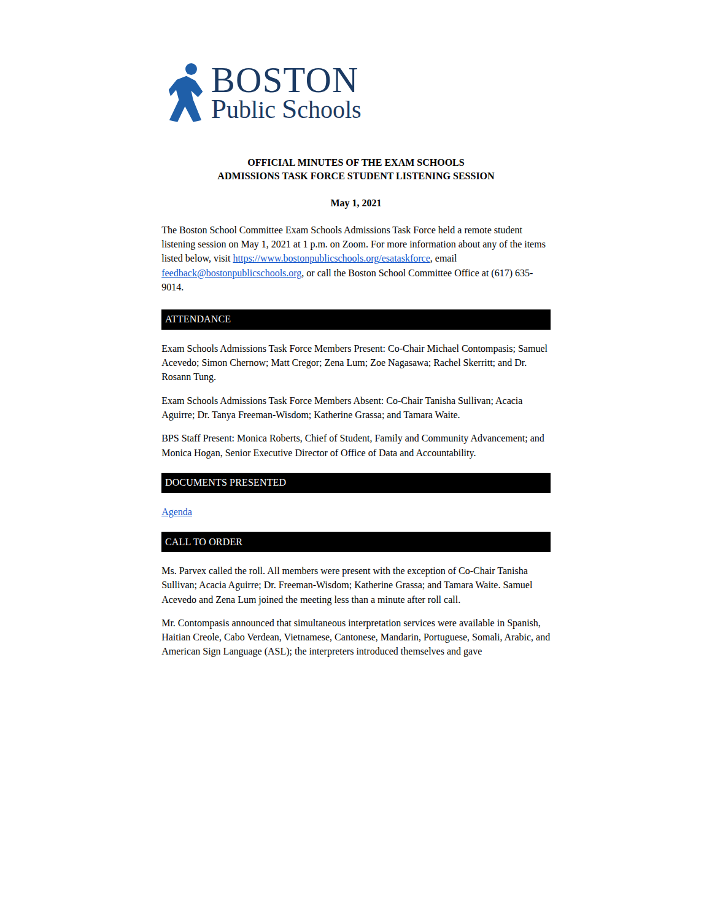BOSTON
Public Schools
Official Minutes of the Exam Schools
Admissions Task Force Student Listening Session
May 1, 2021
The Boston School Committee Exam Schools Admissions Task Force held a remote student listening session on May 1, 2021 at 1 p.m. on Zoom. For more information about any of the items listed below, visit https://www.bostonpublicschools.org/esataskforce, email feedback@bostonpublicschools.org, or call the Boston School Committee Office at (617) 635-9014.
ATTENDANCE
Exam Schools Admissions Task Force Members Present: Co-Chair Michael Contompasis; Samuel Acevedo; Simon Chernow; Matt Cregor; Zena Lum; Zoe Nagasawa; Rachel Skerritt; and Dr. Rosann Tung.
Exam Schools Admissions Task Force Members Absent: Co-Chair Tanisha Sullivan; Acacia Aguirre; Dr. Tanya Freeman-Wisdom; Katherine Grassa; and Tamara Waite.
BPS Staff Present: Monica Roberts, Chief of Student, Family and Community Advancement; and Monica Hogan, Senior Executive Director of Office of Data and Accountability.
DOCUMENTS PRESENTED
Agenda
CALL TO ORDER
Ms. Parvex called the roll. All members were present with the exception of Co-Chair Tanisha Sullivan; Acacia Aguirre; Dr. Freeman-Wisdom; Katherine Grassa; and Tamara Waite. Samuel Acevedo and Zena Lum joined the meeting less than a minute after roll call.
Mr. Contompasis announced that simultaneous interpretation services were available in Spanish, Haitian Creole, Cabo Verdean, Vietnamese, Cantonese, Mandarin, Portuguese, Somali, Arabic, and American Sign Language (ASL); the interpreters introduced themselves and gave